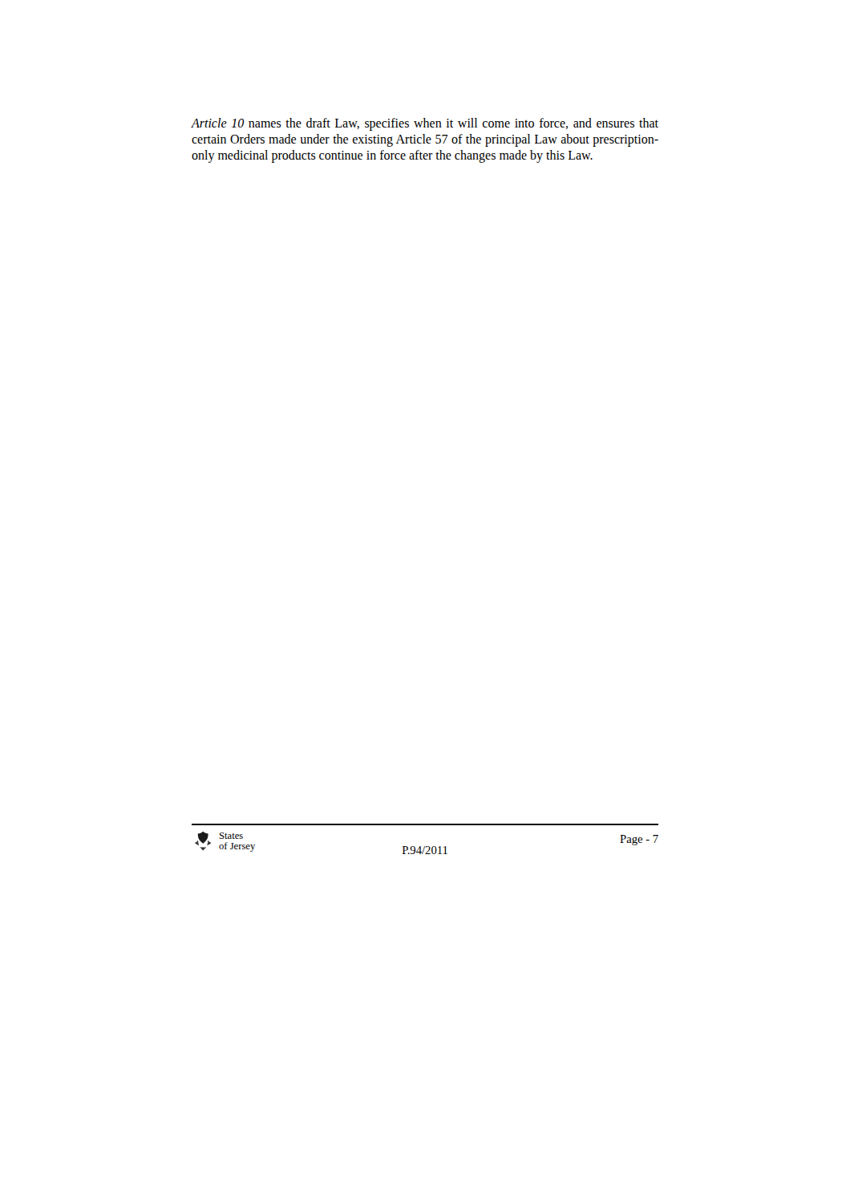Article 10 names the draft Law, specifies when it will come into force, and ensures that certain Orders made under the existing Article 57 of the principal Law about prescription-only medicinal products continue in force after the changes made by this Law.
States of Jersey
Page - 7
P.94/2011